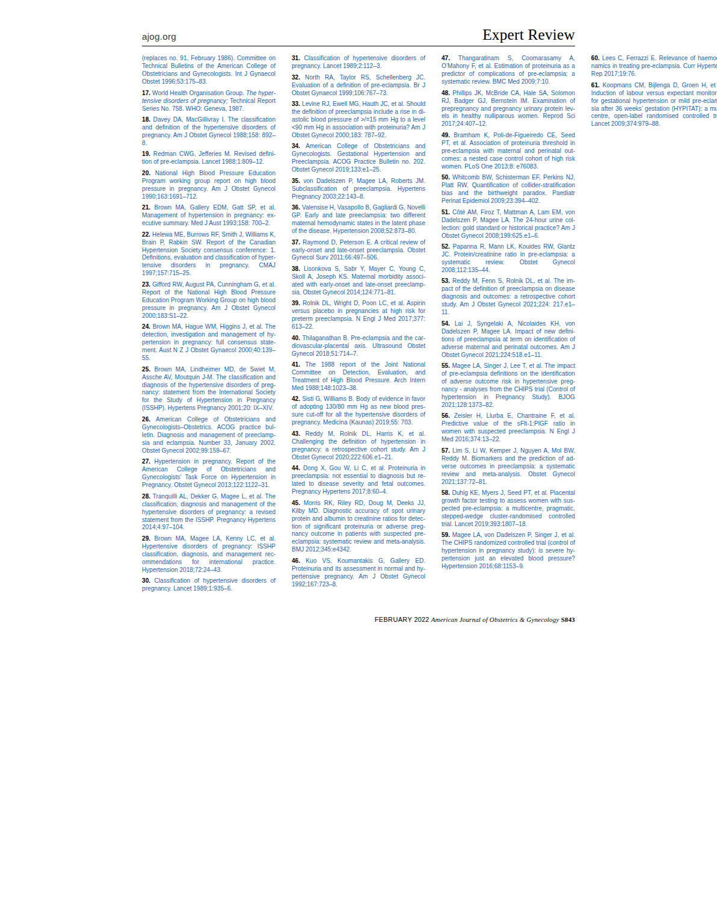ajog.org
Expert Review
(replaces no. 91, February 1986). Committee on Technical Bulletins of the American College of Obstetricians and Gynecologists. Int J Gynaecol Obstet 1996;53:175–83.
17. World Health Organisation Group. The hypertensive disorders of pregnancy; Technical Report Series No. 758. WHO: Geneva, 1987.
18. Davey DA, MacGillivray I. The classification and definition of the hypertensive disorders of pregnancy. Am J Obstet Gynecol 1988;158: 892–8.
19. Redman CWG, Jefferies M. Revised definition of pre-eclampsia. Lancet 1988;1:809–12.
20. National High Blood Pressure Education Program working group report on high blood pressure in pregnancy. Am J Obstet Gynecol 1990;163:1691–712.
21. Brown MA, Gallery EDM, Gatt SP, et al. Management of hypertension in pregnancy: executive summary. Med J Aust 1993;158: 700–2.
22. Helewa ME, Burrows RF, Smith J, Williams K, Brain P, Rabkin SW. Report of the Canadian Hypertension Society consensus conference: 1. Definitions, evaluation and classification of hypertensive disorders in pregnancy. CMAJ 1997;157:715–25.
23. Gifford RW, August PA, Cunningham G, et al. Report of the National High Blood Pressure Education Program Working Group on high blood pressure in pregnancy. Am J Obstet Gynecol 2000;183:S1–22.
24. Brown MA, Hague WM, Higgins J, et al. The detection, investigation and management of hypertension in pregnancy: full consensus statement. Aust N Z J Obstet Gynaecol 2000;40:139–55.
25. Brown MA, Lindheimer MD, de Swiet M, Assche AV, Moutquin J-M. The classification and diagnosis of the hypertensive disorders of pregnancy: statement from the International Society for the Study of Hypertension in Pregnancy (ISSHP). Hypertens Pregnancy 2001;20: IX–XIV.
26. American College of Obstetricians and Gynecologists–Obstetrics. ACOG practice bulletin. Diagnosis and management of preeclampsia and eclampsia. Number 33, January 2002. Obstet Gynecol 2002;99:159–67.
27. Hypertension in pregnancy. Report of the American College of Obstetricians and Gynecologists’ Task Force on Hypertension in Pregnancy. Obstet Gynecol 2013;122:1122–31.
28. Tranquilli AL, Dekker G, Magee L, et al. The classification, diagnosis and management of the hypertensive disorders of pregnancy: a revised statement from the ISSHP. Pregnancy Hypertens 2014;4:97–104.
29. Brown MA, Magee LA, Kenny LC, et al. Hypertensive disorders of pregnancy: ISSHP classification, diagnosis, and management recommendations for international practice. Hypertension 2018;72:24–43.
30. Classification of hypertensive disorders of pregnancy. Lancet 1989;1:935–6.
31. Classification of hypertensive disorders of pregnancy. Lancet 1989;2:112–3.
32. North RA, Taylor RS, Schellenberg JC. Evaluation of a definition of pre-eclampsia. Br J Obstet Gynaecol 1999;106:767–73.
33. Levine RJ, Ewell MG, Hauth JC, et al. Should the definition of preeclampsia include a rise in diastolic blood pressure of >/=15 mm Hg to a level <90 mm Hg in association with proteinuria? Am J Obstet Gynecol 2000;183: 787–92.
34. American College of Obstetricians and Gynecologists. Gestational Hypertension and Preeclampsia. ACOG Practice Bulletin no. 202. Obstet Gynecol 2019;133:e1–25.
35. von Dadelszen P, Magee LA, Roberts JM. Subclassification of preeclampsia. Hypertens Pregnancy 2003;22:143–8.
36. Valensise H, Vasapollo B, Gagliardi G, Novelli GP. Early and late preeclampsia: two different maternal hemodynamic states in the latent phase of the disease. Hypertension 2008;52:873–80.
37. Raymond D, Peterson E. A critical review of early-onset and late-onset preeclampsia. Obstet Gynecol Surv 2011;66:497–506.
38. Lisonkova S, Sabr Y, Mayer C, Young C, Skoll A, Joseph KS. Maternal morbidity associated with early-onset and late-onset preeclampsia. Obstet Gynecol 2014;124:771–81.
39. Rolnik DL, Wright D, Poon LC, et al. Aspirin versus placebo in pregnancies at high risk for preterm preeclampsia. N Engl J Med 2017;377: 613–22.
40. Thilaganathan B. Pre-eclampsia and the cardiovascular-placental axis. Ultrasound Obstet Gynecol 2018;51:714–7.
41. The 1988 report of the Joint National Committee on Detection, Evaluation, and Treatment of High Blood Pressure. Arch Intern Med 1988;148:1023–38.
42. Sisti G, Williams B. Body of evidence in favor of adopting 130/80 mm Hg as new blood pressure cut-off for all the hypertensive disorders of pregnancy. Medicina (Kaunas) 2019;55: 703.
43. Reddy M, Rolnik DL, Harris K, et al. Challenging the definition of hypertension in pregnancy: a retrospective cohort study. Am J Obstet Gynecol 2020;222:606.e1–21.
44. Dong X, Gou W, Li C, et al. Proteinuria in preeclampsia: not essential to diagnosis but related to disease severity and fetal outcomes. Pregnancy Hypertens 2017;8:60–4.
45. Morris RK, Riley RD, Doug M, Deeks JJ, Kilby MD. Diagnostic accuracy of spot urinary protein and albumin to creatinine ratios for detection of significant proteinuria or adverse pregnancy outcome in patients with suspected pre-eclampsia: systematic review and meta-analysis. BMJ 2012;345:e4342.
46. Kuo VS, Koumantakis G, Gallery ED. Proteinuria and its assessment in normal and hypertensive pregnancy. Am J Obstet Gynecol 1992;167:723–8.
47. Thangaratinam S, Coomarasamy A, O’Mahony F, et al. Estimation of proteinuria as a predictor of complications of pre-eclampsia: a systematic review. BMC Med 2009;7:10.
48. Phillips JK, McBride CA, Hale SA, Solomon RJ, Badger GJ, Bernstein IM. Examination of prepregnancy and pregnancy urinary protein levels in healthy nulliparous women. Reprod Sci 2017;24:407–12.
49. Bramham K, Poli-de-Figueiredo CE, Seed PT, et al. Association of proteinuria threshold in pre-eclampsia with maternal and perinatal outcomes: a nested case control cohort of high risk women. PLoS One 2013;8: e76083.
50. Whitcomb BW, Schisterman EF, Perkins NJ, Platt RW. Quantification of collider-stratification bias and the birthweight paradox. Paediatr Perinat Epidemiol 2009;23:394–402.
51. Côté AM, Firoz T, Mattman A, Lam EM, von Dadelszen P, Magee LA. The 24-hour urine collection: gold standard or historical practice? Am J Obstet Gynecol 2008;199:625.e1–6.
52. Papanna R, Mann LK, Kouides RW, Glantz JC. Protein/creatinine ratio in pre-eclampsia: a systematic review. Obstet Gynecol 2008;112:135–44.
53. Reddy M, Fenn S, Rolnik DL, et al. The impact of the definition of preeclampsia on disease diagnosis and outcomes: a retrospective cohort study. Am J Obstet Gynecol 2021;224: 217.e1–11.
54. Lai J, Syngelaki A, Nicolaides KH, von Dadelszen P, Magee LA. Impact of new definitions of preeclampsia at term on identification of adverse maternal and perinatal outcomes. Am J Obstet Gynecol 2021;224:518.e1–11.
55. Magee LA, Singer J, Lee T, et al. The impact of pre-eclampsia definitions on the identification of adverse outcome risk in hypertensive pregnancy - analyses from the CHIPS trial (Control of hypertension in Pregnancy Study). BJOG 2021;128:1373–82.
56. Zeisler H, Llurba E, Chantraine F, et al. Predictive value of the sFlt-1:PlGF ratio in women with suspected preeclampsia. N Engl J Med 2016;374:13–22.
57. Lim S, Li W, Kemper J, Nguyen A, Mol BW, Reddy M. Biomarkers and the prediction of adverse outcomes in preeclampsia: a systematic review and meta-analysis. Obstet Gynecol 2021;137:72–81.
58. Duhig KE, Myers J, Seed PT, et al. Placental growth factor testing to assess women with suspected pre-eclampsia: a multicentre, pragmatic, stepped-wedge cluster-randomised controlled trial. Lancet 2019;393:1807–18.
59. Magee LA, von Dadelszen P, Singer J, et al. The CHIPS randomized controlled trial (control of hypertension in pregnancy study): is severe hypertension just an elevated blood pressure? Hypertension 2016;68:1153–9.
60. Lees C, Ferrazzi E. Relevance of haemodynamics in treating pre-eclampsia. Curr Hypertens Rep 2017;19:76.
61. Koopmans CM, Bijlenga D, Groen H, et al. Induction of labour versus expectant monitoring for gestational hypertension or mild pre-eclampsia after 36 weeks’ gestation (HYPITAT): a multicentre, open-label randomised controlled trial. Lancet 2009;374:979–88.
FEBRUARY 2022 American Journal of Obstetrics & Gynecology S843